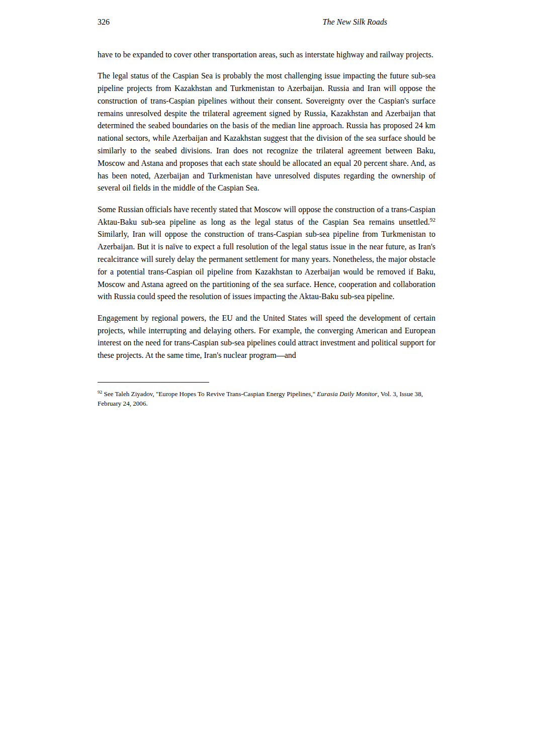326 The New Silk Roads
have to be expanded to cover other transportation areas, such as interstate highway and railway projects.
The legal status of the Caspian Sea is probably the most challenging issue impacting the future sub-sea pipeline projects from Kazakhstan and Turkmenistan to Azerbaijan. Russia and Iran will oppose the construction of trans-Caspian pipelines without their consent. Sovereignty over the Caspian's surface remains unresolved despite the trilateral agreement signed by Russia, Kazakhstan and Azerbaijan that determined the seabed boundaries on the basis of the median line approach. Russia has proposed 24 km national sectors, while Azerbaijan and Kazakhstan suggest that the division of the sea surface should be similarly to the seabed divisions. Iran does not recognize the trilateral agreement between Baku, Moscow and Astana and proposes that each state should be allocated an equal 20 percent share. And, as has been noted, Azerbaijan and Turkmenistan have unresolved disputes regarding the ownership of several oil fields in the middle of the Caspian Sea.
Some Russian officials have recently stated that Moscow will oppose the construction of a trans-Caspian Aktau-Baku sub-sea pipeline as long as the legal status of the Caspian Sea remains unsettled.92 Similarly, Iran will oppose the construction of trans-Caspian sub-sea pipeline from Turkmenistan to Azerbaijan. But it is naïve to expect a full resolution of the legal status issue in the near future, as Iran's recalcitrance will surely delay the permanent settlement for many years. Nonetheless, the major obstacle for a potential trans-Caspian oil pipeline from Kazakhstan to Azerbaijan would be removed if Baku, Moscow and Astana agreed on the partitioning of the sea surface. Hence, cooperation and collaboration with Russia could speed the resolution of issues impacting the Aktau-Baku sub-sea pipeline.
Engagement by regional powers, the EU and the United States will speed the development of certain projects, while interrupting and delaying others. For example, the converging American and European interest on the need for trans-Caspian sub-sea pipelines could attract investment and political support for these projects. At the same time, Iran's nuclear program—and
92 See Taleh Ziyadov, "Europe Hopes To Revive Trans-Caspian Energy Pipelines," Eurasia Daily Monitor, Vol. 3, Issue 38, February 24, 2006.